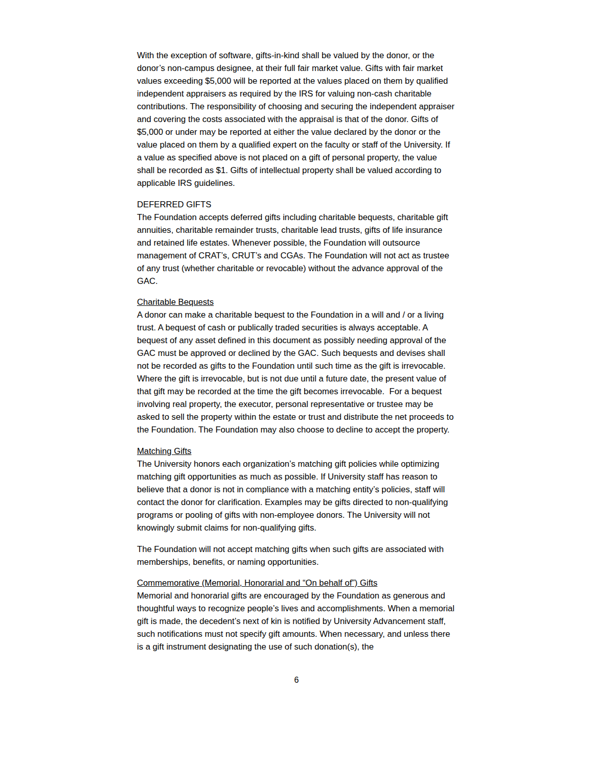With the exception of software, gifts-in-kind shall be valued by the donor, or the donor’s non-campus designee, at their full fair market value. Gifts with fair market values exceeding $5,000 will be reported at the values placed on them by qualified independent appraisers as required by the IRS for valuing non-cash charitable contributions. The responsibility of choosing and securing the independent appraiser and covering the costs associated with the appraisal is that of the donor. Gifts of $5,000 or under may be reported at either the value declared by the donor or the value placed on them by a qualified expert on the faculty or staff of the University. If a value as specified above is not placed on a gift of personal property, the value shall be recorded as $1. Gifts of intellectual property shall be valued according to applicable IRS guidelines.
DEFERRED GIFTS
The Foundation accepts deferred gifts including charitable bequests, charitable gift annuities, charitable remainder trusts, charitable lead trusts, gifts of life insurance and retained life estates. Whenever possible, the Foundation will outsource management of CRAT’s, CRUT’s and CGAs. The Foundation will not act as trustee of any trust (whether charitable or revocable) without the advance approval of the GAC.
Charitable Bequests
A donor can make a charitable bequest to the Foundation in a will and / or a living trust. A bequest of cash or publically traded securities is always acceptable. A bequest of any asset defined in this document as possibly needing approval of the GAC must be approved or declined by the GAC. Such bequests and devises shall not be recorded as gifts to the Foundation until such time as the gift is irrevocable. Where the gift is irrevocable, but is not due until a future date, the present value of that gift may be recorded at the time the gift becomes irrevocable. For a bequest involving real property, the executor, personal representative or trustee may be asked to sell the property within the estate or trust and distribute the net proceeds to the Foundation. The Foundation may also choose to decline to accept the property.
Matching Gifts
The University honors each organization’s matching gift policies while optimizing matching gift opportunities as much as possible. If University staff has reason to believe that a donor is not in compliance with a matching entity’s policies, staff will contact the donor for clarification. Examples may be gifts directed to non-qualifying programs or pooling of gifts with non-employee donors. The University will not knowingly submit claims for non-qualifying gifts.
The Foundation will not accept matching gifts when such gifts are associated with memberships, benefits, or naming opportunities.
Commemorative (Memorial, Honorarial and “On behalf of”) Gifts
Memorial and honorarial gifts are encouraged by the Foundation as generous and thoughtful ways to recognize people’s lives and accomplishments. When a memorial gift is made, the decedent’s next of kin is notified by University Advancement staff, such notifications must not specify gift amounts. When necessary, and unless there is a gift instrument designating the use of such donation(s), the
6